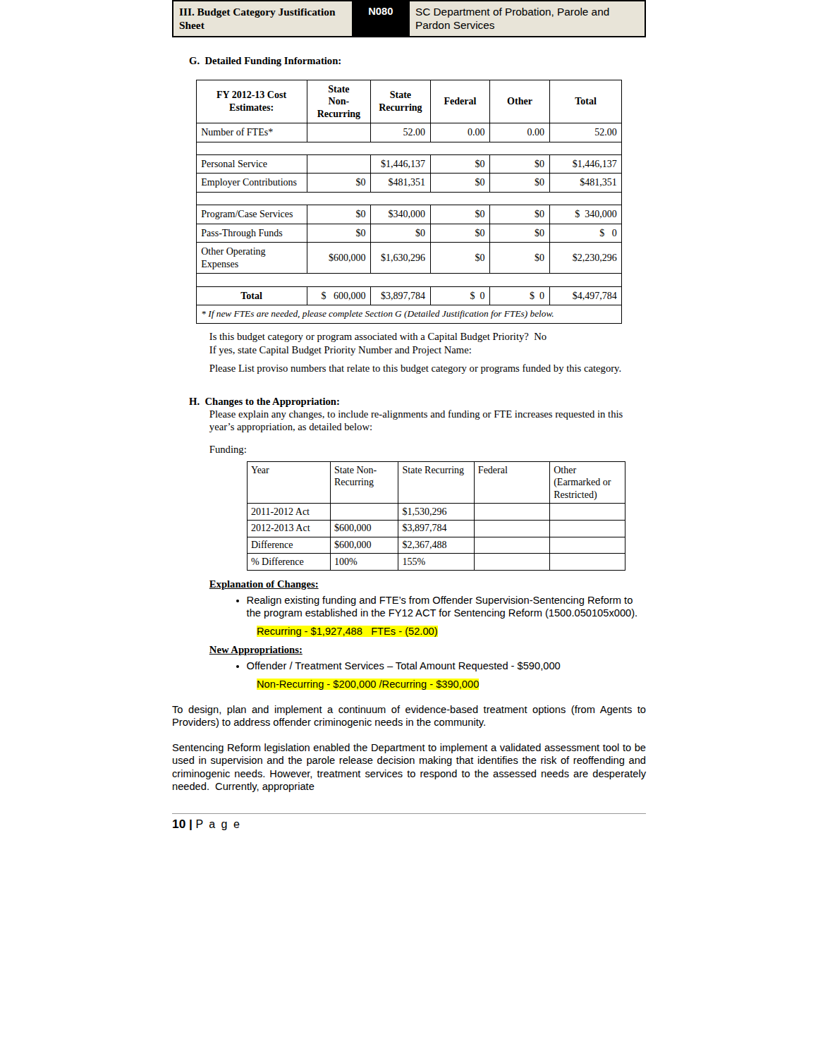| III. Budget Category Justification Sheet | N080 | SC Department of Probation, Parole and Pardon Services |
G. Detailed Funding Information:
| FY 2012-13 Cost Estimates: | State Non-Recurring | State Recurring | Federal | Other | Total |
| --- | --- | --- | --- | --- | --- |
| Number of FTEs* | | 52.00 | 0.00 | 0.00 | 52.00 |
| Personal Service | | $1,446,137 | $0 | $0 | $1,446,137 |
| Employer Contributions | $0 | $481,351 | $0 | $0 | $481,351 |
| Program/Case Services | $0 | $340,000 | $0 | $0 | $ 340,000 |
| Pass-Through Funds | $0 | $0 | $0 | $0 | $ 0 |
| Other Operating Expenses | $600,000 | $1,630,296 | $0 | $0 | $2,230,296 |
| Total | $ 600,000 | $3,897,784 | $ 0 | $ 0 | $4,497,784 |
| * If new FTEs are needed, please complete Section G (Detailed Justification for FTEs) below. |
Is this budget category or program associated with a Capital Budget Priority? No
If yes, state Capital Budget Priority Number and Project Name:
Please List proviso numbers that relate to this budget category or programs funded by this category.
H. Changes to the Appropriation:
Please explain any changes, to include re-alignments and funding or FTE increases requested in this year’s appropriation, as detailed below:
Funding:
| Year | State Non-Recurring | State Recurring | Federal | Other (Earmarked or Restricted) |
| --- | --- | --- | --- | --- |
| 2011-2012 Act | | $1,530,296 | | |
| 2012-2013 Act | $600,000 | $3,897,784 | | |
| Difference | $600,000 | $2,367,488 | | |
| % Difference | 100% | 155% | | |
Explanation of Changes:
Realign existing funding and FTE’s from Offender Supervision-Sentencing Reform to the program established in the FY12 ACT for Sentencing Reform (1500.050105x000).
Recurring - $1,927,488 FTEs - (52.00)
New Appropriations:
Offender / Treatment Services – Total Amount Requested - $590,000
Non-Recurring - $200,000 /Recurring - $390,000
To design, plan and implement a continuum of evidence-based treatment options (from Agents to Providers) to address offender criminogenic needs in the community.
Sentencing Reform legislation enabled the Department to implement a validated assessment tool to be used in supervision and the parole release decision making that identifies the risk of reoffending and criminogenic needs. However, treatment services to respond to the assessed needs are desperately needed. Currently, appropriate
10 | P a g e